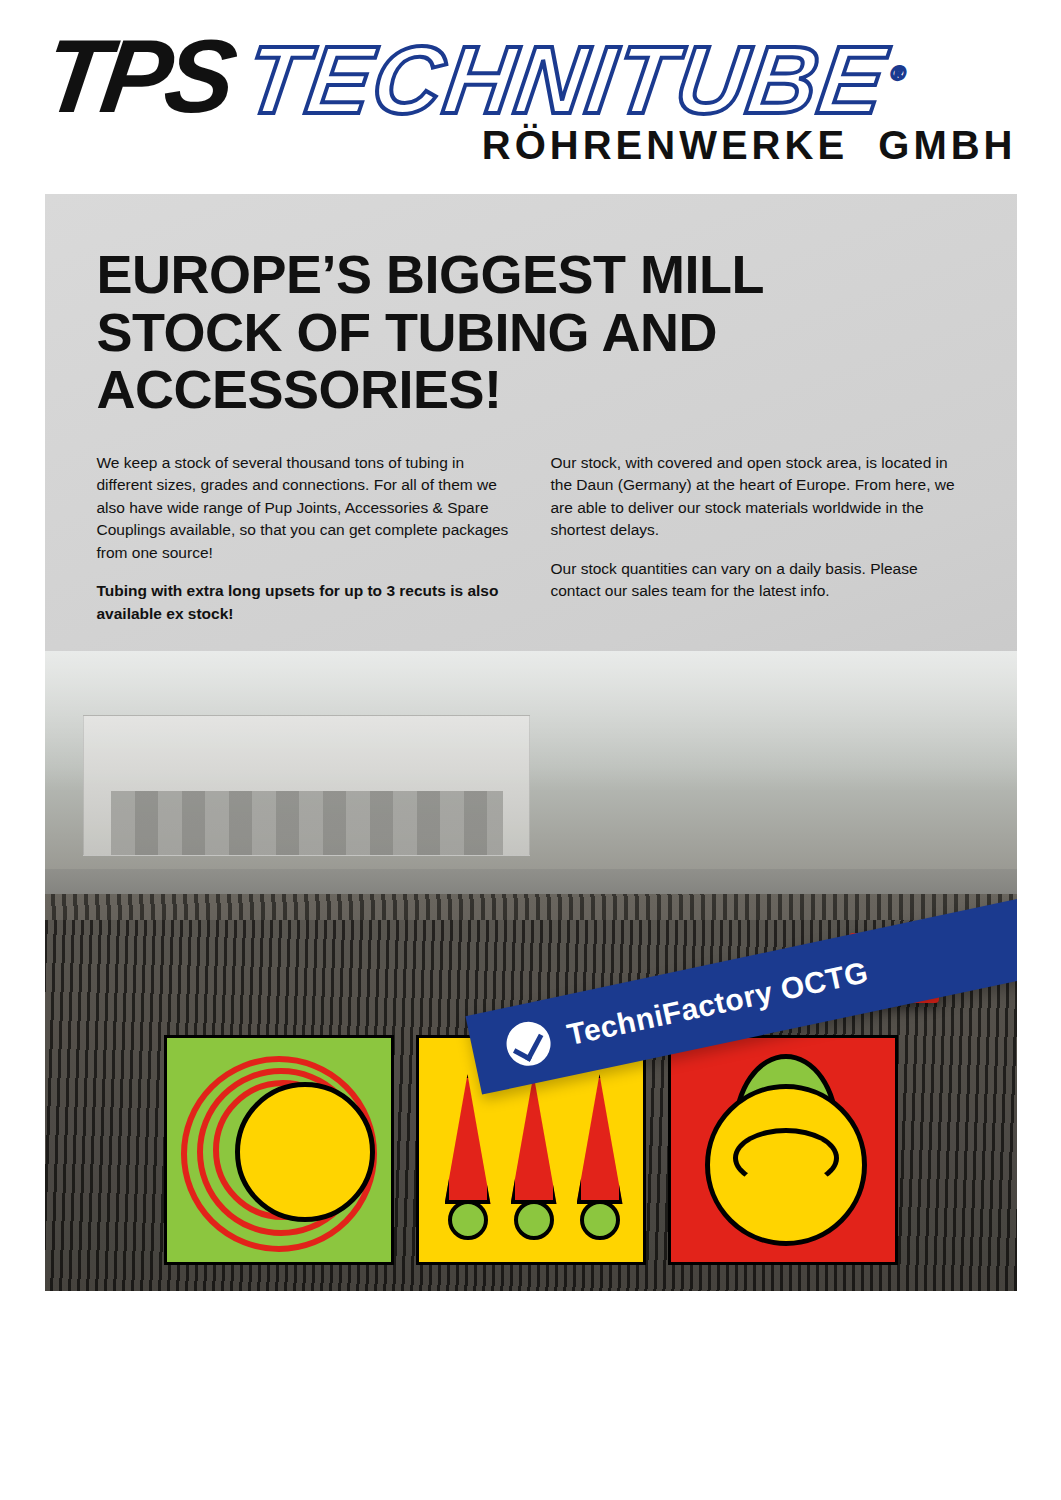TPS TECHNITUBE®
RÖHRENWERKE GMBH
Europe’s biggest mill stock of tubing and accessories!
We keep a stock of several thousand tons of tubing in different sizes, grades and connections. For all of them we also have wide range of Pup Joints, Accessories & Spare Couplings available, so that you can get complete packages from one source!
Tubing with extra long upsets for up to 3 recuts is also available ex stock!
Our stock, with covered and open stock area, is located in the Daun (Germany) at the heart of Europe. From here, we are able to deliver our stock materials worldwide in the shortest delays.
Our stock quantities can vary on a daily basis. Please contact our sales team for the latest info.
TechniFactory OCTG